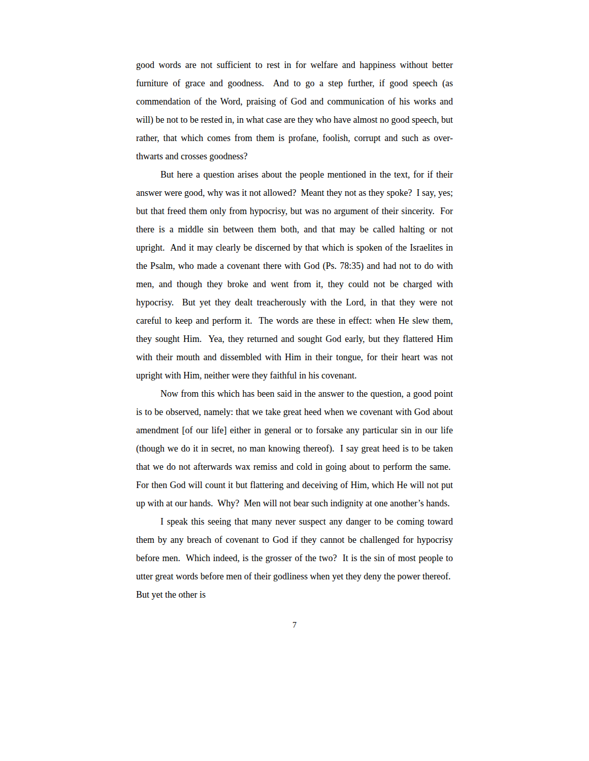good words are not sufficient to rest in for welfare and happiness without better furniture of grace and goodness. And to go a step further, if good speech (as commendation of the Word, praising of God and communication of his works and will) be not to be rested in, in what case are they who have almost no good speech, but rather, that which comes from them is profane, foolish, corrupt and such as over-thwarts and crosses goodness?
But here a question arises about the people mentioned in the text, for if their answer were good, why was it not allowed? Meant they not as they spoke? I say, yes; but that freed them only from hypocrisy, but was no argument of their sincerity. For there is a middle sin between them both, and that may be called halting or not upright. And it may clearly be discerned by that which is spoken of the Israelites in the Psalm, who made a covenant there with God (Ps. 78:35) and had not to do with men, and though they broke and went from it, they could not be charged with hypocrisy. But yet they dealt treacherously with the Lord, in that they were not careful to keep and perform it. The words are these in effect: when He slew them, they sought Him. Yea, they returned and sought God early, but they flattered Him with their mouth and dissembled with Him in their tongue, for their heart was not upright with Him, neither were they faithful in his covenant.
Now from this which has been said in the answer to the question, a good point is to be observed, namely: that we take great heed when we covenant with God about amendment [of our life] either in general or to forsake any particular sin in our life (though we do it in secret, no man knowing thereof). I say great heed is to be taken that we do not afterwards wax remiss and cold in going about to perform the same. For then God will count it but flattering and deceiving of Him, which He will not put up with at our hands. Why? Men will not bear such indignity at one another’s hands.
I speak this seeing that many never suspect any danger to be coming toward them by any breach of covenant to God if they cannot be challenged for hypocrisy before men. Which indeed, is the grosser of the two? It is the sin of most people to utter great words before men of their godliness when yet they deny the power thereof. But yet the other is
7